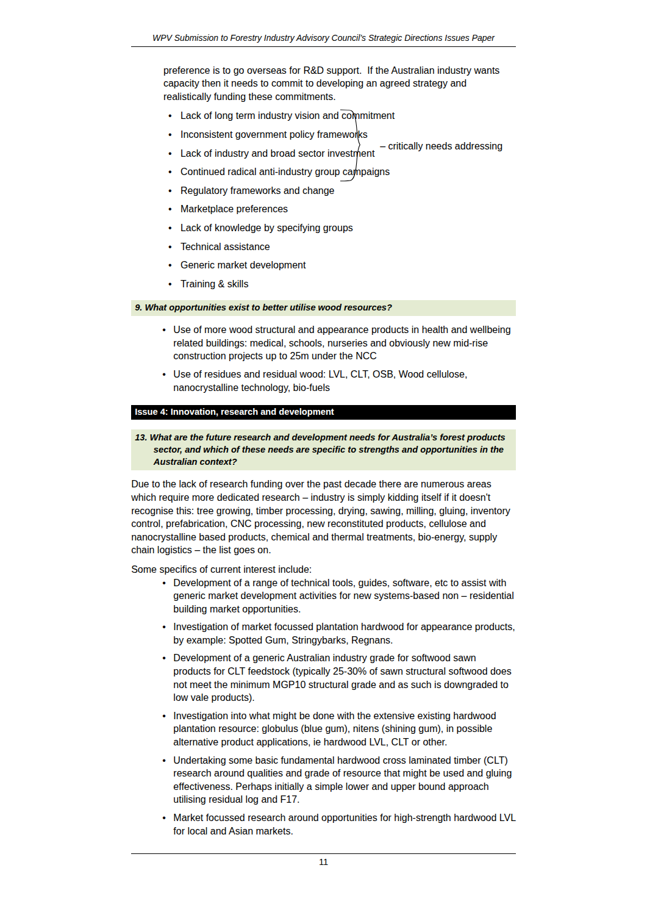WPV Submission to Forestry Industry Advisory Council’s Strategic Directions Issues Paper
preference is to go overseas for R&D support. If the Australian industry wants capacity then it needs to commit to developing an agreed strategy and realistically funding these commitments.
Lack of long term industry vision and commitment
Inconsistent government policy frameworks
Lack of industry and broad sector investment
Continued radical anti-industry group campaigns
– critically needs addressing
Regulatory frameworks and change
Marketplace preferences
Lack of knowledge by specifying groups
Technical assistance
Generic market development
Training & skills
9. What opportunities exist to better utilise wood resources?
Use of more wood structural and appearance products in health and wellbeing related buildings: medical, schools, nurseries and obviously new mid-rise construction projects up to 25m under the NCC
Use of residues and residual wood: LVL, CLT, OSB, Wood cellulose, nanocrystalline technology, bio-fuels
Issue 4: Innovation, research and development
13. What are the future research and development needs for Australia’s forest products sector, and which of these needs are specific to strengths and opportunities in the Australian context?
Due to the lack of research funding over the past decade there are numerous areas which require more dedicated research – industry is simply kidding itself if it doesn't recognise this: tree growing, timber processing, drying, sawing, milling, gluing, inventory control, prefabrication, CNC processing, new reconstituted products, cellulose and nanocrystalline based products, chemical and thermal treatments, bio-energy, supply chain logistics – the list goes on.
Some specifics of current interest include:
Development of a range of technical tools, guides, software, etc to assist with generic market development activities for new systems-based non – residential building market opportunities.
Investigation of market focussed plantation hardwood for appearance products, by example: Spotted Gum, Stringybarks, Regnans.
Development of a generic Australian industry grade for softwood sawn products for CLT feedstock (typically 25-30% of sawn structural softwood does not meet the minimum MGP10 structural grade and as such is downgraded to low vale products).
Investigation into what might be done with the extensive existing hardwood plantation resource: globulus (blue gum), nitens (shining gum), in possible alternative product applications, ie hardwood LVL, CLT or other.
Undertaking some basic fundamental hardwood cross laminated timber (CLT) research around qualities and grade of resource that might be used and gluing effectiveness. Perhaps initially a simple lower and upper bound approach utilising residual log and F17.
Market focussed research around opportunities for high-strength hardwood LVL for local and Asian markets.
11